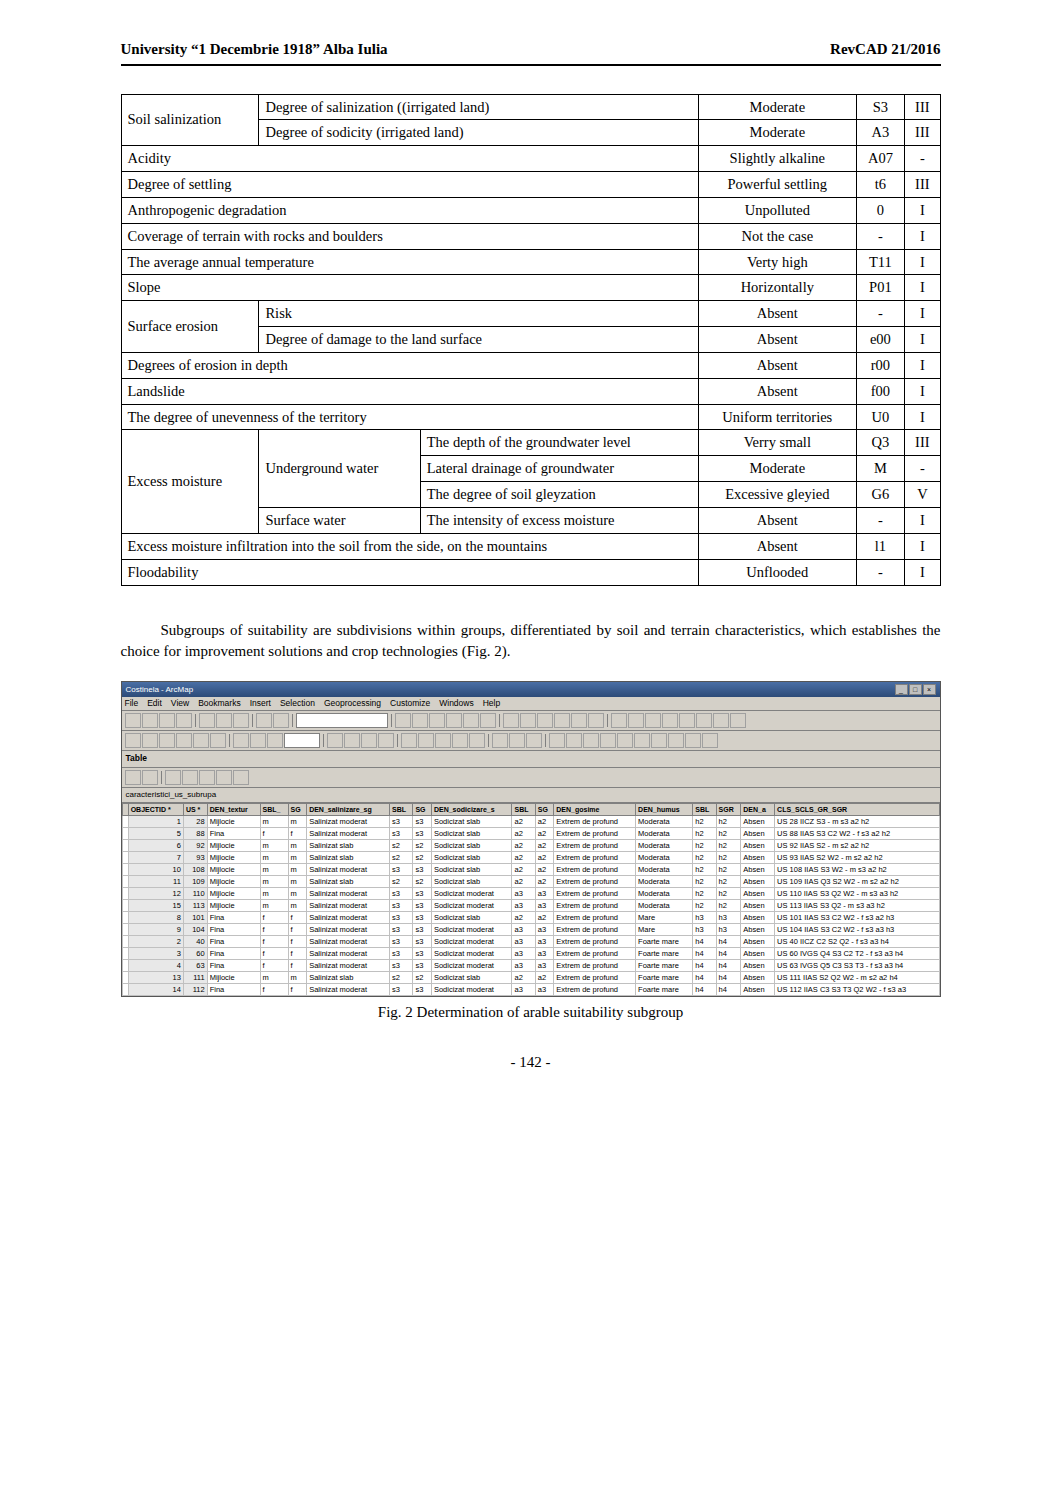University “1 Decembrie 1918” Alba Iulia
RevCAD 21/2016
| Soil salinization | Degree of salinization ((irrigated land) | Moderate | S3 | III |
| Degree of sodicity (irrigated land) | Moderate | A3 | III |
| Acidity | Slightly alkaline | A07 | - |
| Degree of settling | Powerful settling | t6 | III |
| Anthropogenic degradation | Unpolluted | 0 | I |
| Coverage of terrain with rocks and boulders | Not the case | - | I |
| The average annual temperature | Verty high | T11 | I |
| Slope | Horizontally | P01 | I |
| Surface erosion | Risk | Absent | - | I |
| Degree of damage to the land surface | Absent | e00 | I |
| Degrees of erosion in depth | Absent | r00 | I |
| Landslide | Absent | f00 | I |
| The degree of unevenness of the territory | Uniform territories | U0 | I |
| Excess moisture | Underground water | The depth of the groundwater level | Verry small | Q3 | III |
| Lateral drainage of groundwater | Moderate | M | - |
| The degree of soil gleyzation | Excessive gleyied | G6 | V |
| Surface water | The intensity of excess moisture | Absent | - | I |
| Excess moisture infiltration into the soil from the side, on the mountains | Absent | l1 | I |
| Floodability | Unflooded | - | I |
Subgroups of suitability are subdivisions within groups, differentiated by soil and terrain characteristics, which establishes the choice for improvement solutions and crop technologies (Fig. 2).
Costinela - ArcMap _□×
File Edit View Bookmarks Insert Selection Geoprocessing Customize Windows Help
Table
caracteristici_us_subrupa
| | OBJECTID * | US * | DEN_textur | SBL_ | SG | DEN_salinizare_sg | SBL | SG | DEN_sodicizare_s | SBL | SG | DEN_gosime | DEN_humus | SBL | SGR | DEN_a | CLS_SCLS_GR_SGR |
| --- | --- | --- | --- | --- | --- | --- | --- | --- | --- | --- | --- | --- | --- | --- | --- | --- | --- |
| | 1 | 28 | Mijlocie | m | m | Salinizat moderat | s3 | s3 | Sodicizat slab | a2 | a2 | Extrem de profund | Moderata | h2 | h2 | Absen | US 28 IICZ S3 - m s3 a2 h2 |
| | 5 | 88 | Fina | f | f | Salinizat moderat | s3 | s3 | Sodicizat slab | a2 | a2 | Extrem de profund | Moderata | h2 | h2 | Absen | US 88 IIAS S3 C2 W2 - f s3 a2 h2 |
| | 6 | 92 | Mijlocie | m | m | Salinizat slab | s2 | s2 | Sodicizat slab | a2 | a2 | Extrem de profund | Moderata | h2 | h2 | Absen | US 92 IIAS S2 - m s2 a2 h2 |
| | 7 | 93 | Mijlocie | m | m | Salinizat slab | s2 | s2 | Sodicizat slab | a2 | a2 | Extrem de profund | Moderata | h2 | h2 | Absen | US 93 IIAS S2 W2 - m s2 a2 h2 |
| | 10 | 108 | Mijlocie | m | m | Salinizat moderat | s3 | s3 | Sodicizat slab | a2 | a2 | Extrem de profund | Moderata | h2 | h2 | Absen | US 108 IIAS S3 W2 - m s3 a2 h2 |
| | 11 | 109 | Mijlocie | m | m | Salinizat slab | s2 | s2 | Sodicizat slab | a2 | a2 | Extrem de profund | Moderata | h2 | h2 | Absen | US 109 IIAS Q3 S2 W2 - m s2 a2 h2 |
| | 12 | 110 | Mijlocie | m | m | Salinizat moderat | s3 | s3 | Sodicizat moderat | a3 | a3 | Extrem de profund | Moderata | h2 | h2 | Absen | US 110 IIAS S3 Q2 W2 - m s3 a3 h2 |
| | 15 | 113 | Mijlocie | m | m | Salinizat moderat | s3 | s3 | Sodicizat moderat | a3 | a3 | Extrem de profund | Moderata | h2 | h2 | Absen | US 113 IIAS S3 Q2 - m s3 a3 h2 |
| | 8 | 101 | Fina | f | f | Salinizat moderat | s3 | s3 | Sodicizat slab | a2 | a2 | Extrem de profund | Mare | h3 | h3 | Absen | US 101 IIAS S3 C2 W2 - f s3 a2 h3 |
| | 9 | 104 | Fina | f | f | Salinizat moderat | s3 | s3 | Sodicizat moderat | a3 | a3 | Extrem de profund | Mare | h3 | h3 | Absen | US 104 IIAS S3 C2 W2 - f s3 a3 h3 |
| | 2 | 40 | Fina | f | f | Salinizat moderat | s3 | s3 | Sodicizat moderat | a3 | a3 | Extrem de profund | Foarte mare | h4 | h4 | Absen | US 40 IICZ C2 S2 Q2 - f s3 a3 h4 |
| | 3 | 60 | Fina | f | f | Salinizat moderat | s3 | s3 | Sodicizat moderat | a3 | a3 | Extrem de profund | Foarte mare | h4 | h4 | Absen | US 60 IVGS Q4 S3 C2 T2 - f s3 a3 h4 |
| | 4 | 63 | Fina | f | f | Salinizat moderat | s3 | s3 | Sodicizat moderat | a3 | a3 | Extrem de profund | Foarte mare | h4 | h4 | Absen | US 63 IVGS Q5 C3 S3 T3 - f s3 a3 h4 |
| | 13 | 111 | Mijlocie | m | m | Salinizat slab | s2 | s2 | Sodicizat slab | a2 | a2 | Extrem de profund | Foarte mare | h4 | h4 | Absen | US 111 IIAS S2 Q2 W2 - m s2 a2 h4 |
| | 14 | 112 | Fina | f | f | Salinizat moderat | s3 | s3 | Sodicizat moderat | a3 | a3 | Extrem de profund | Foarte mare | h4 | h4 | Absen | US 112 IIAS C3 S3 T3 Q2 W2 - f s3 a3 |
Fig. 2 Determination of arable suitability subgroup
- 142 -